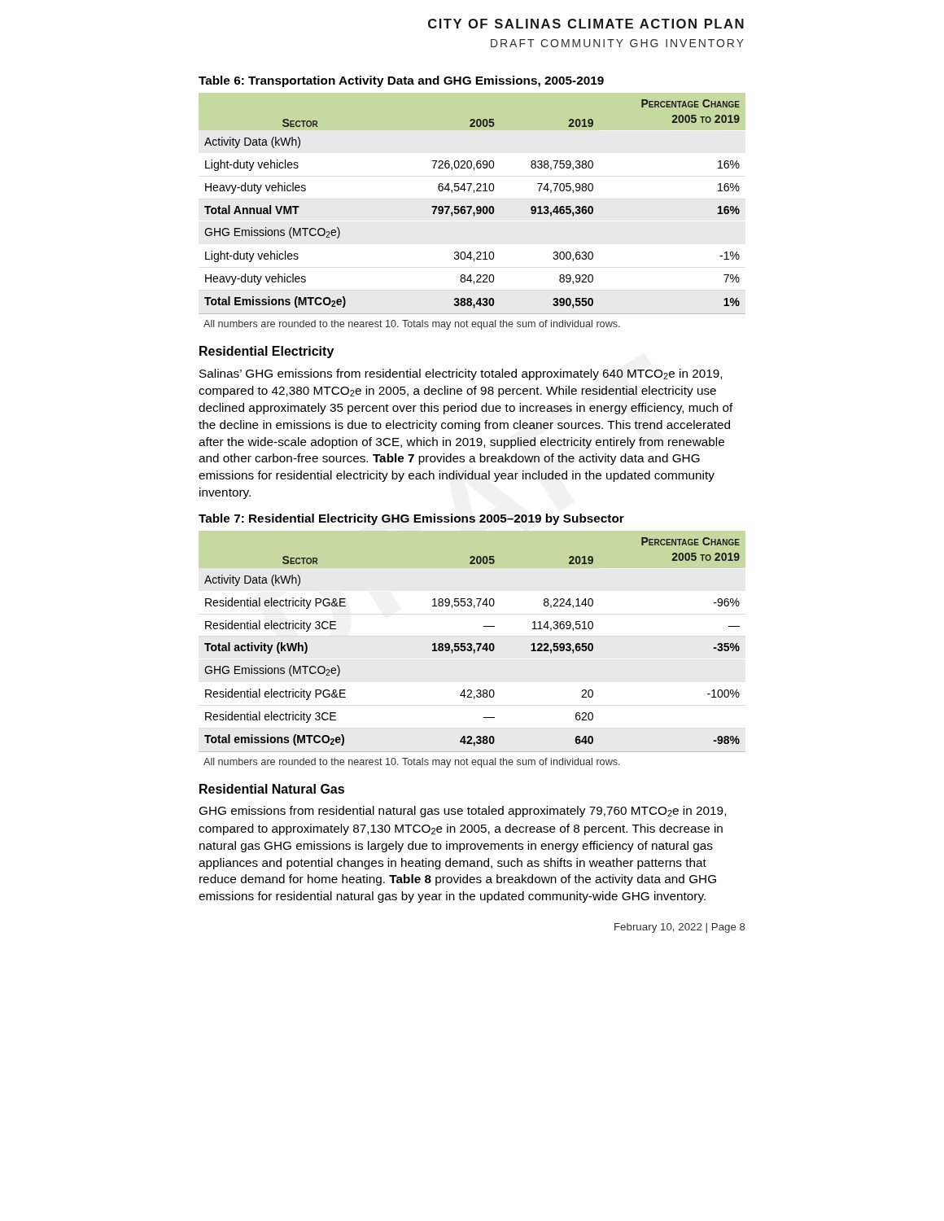DRAFT
CITY OF SALINAS CLIMATE ACTION PLAN
DRAFT COMMUNITY GHG INVENTORY
Table 6: Transportation Activity Data and GHG Emissions, 2005-2019
| Sector | 2005 | 2019 | Percentage Change |
| --- | --- | --- | --- |
| 2005 to 2019 |
| Activity Data (kWh) |
| Light-duty vehicles | 726,020,690 | 838,759,380 | 16% |
| Heavy-duty vehicles | 64,547,210 | 74,705,980 | 16% |
| Total Annual VMT | 797,567,900 | 913,465,360 | 16% |
| GHG Emissions (MTCO 2 e) |
| Light-duty vehicles | 304,210 | 300,630 | -1% |
| Heavy-duty vehicles | 84,220 | 89,920 | 7% |
| Total Emissions (MTCO 2 e) | 388,430 | 390,550 | 1% |
All numbers are rounded to the nearest 10. Totals may not equal the sum of individual rows.
Residential Electricity
Salinas’ GHG emissions from residential electricity totaled approximately 640 MTCO2e in 2019, compared to 42,380 MTCO2e in 2005, a decline of 98 percent. While residential electricity use declined approximately 35 percent over this period due to increases in energy efficiency, much of the decline in emissions is due to electricity coming from cleaner sources. This trend accelerated after the wide-scale adoption of 3CE, which in 2019, supplied electricity entirely from renewable and other carbon-free sources. Table 7 provides a breakdown of the activity data and GHG emissions for residential electricity by each individual year included in the updated community inventory.
Table 7: Residential Electricity GHG Emissions 2005–2019 by Subsector
| Sector | 2005 | 2019 | Percentage Change |
| --- | --- | --- | --- |
| 2005 to 2019 |
| Activity Data (kWh) |
| Residential electricity PG&E | 189,553,740 | 8,224,140 | -96% |
| Residential electricity 3CE | — | 114,369,510 | — |
| Total activity (kWh) | 189,553,740 | 122,593,650 | -35% |
| GHG Emissions (MTCO 2 e) |
| Residential electricity PG&E | 42,380 | 20 | -100% |
| Residential electricity 3CE | — | 620 | |
| Total emissions (MTCO 2 e) | 42,380 | 640 | -98% |
All numbers are rounded to the nearest 10. Totals may not equal the sum of individual rows.
Residential Natural Gas
GHG emissions from residential natural gas use totaled approximately 79,760 MTCO2e in 2019, compared to approximately 87,130 MTCO2e in 2005, a decrease of 8 percent. This decrease in natural gas GHG emissions is largely due to improvements in energy efficiency of natural gas appliances and potential changes in heating demand, such as shifts in weather patterns that reduce demand for home heating. Table 8 provides a breakdown of the activity data and GHG emissions for residential natural gas by year in the updated community-wide GHG inventory.
February 10, 2022 | Page 8